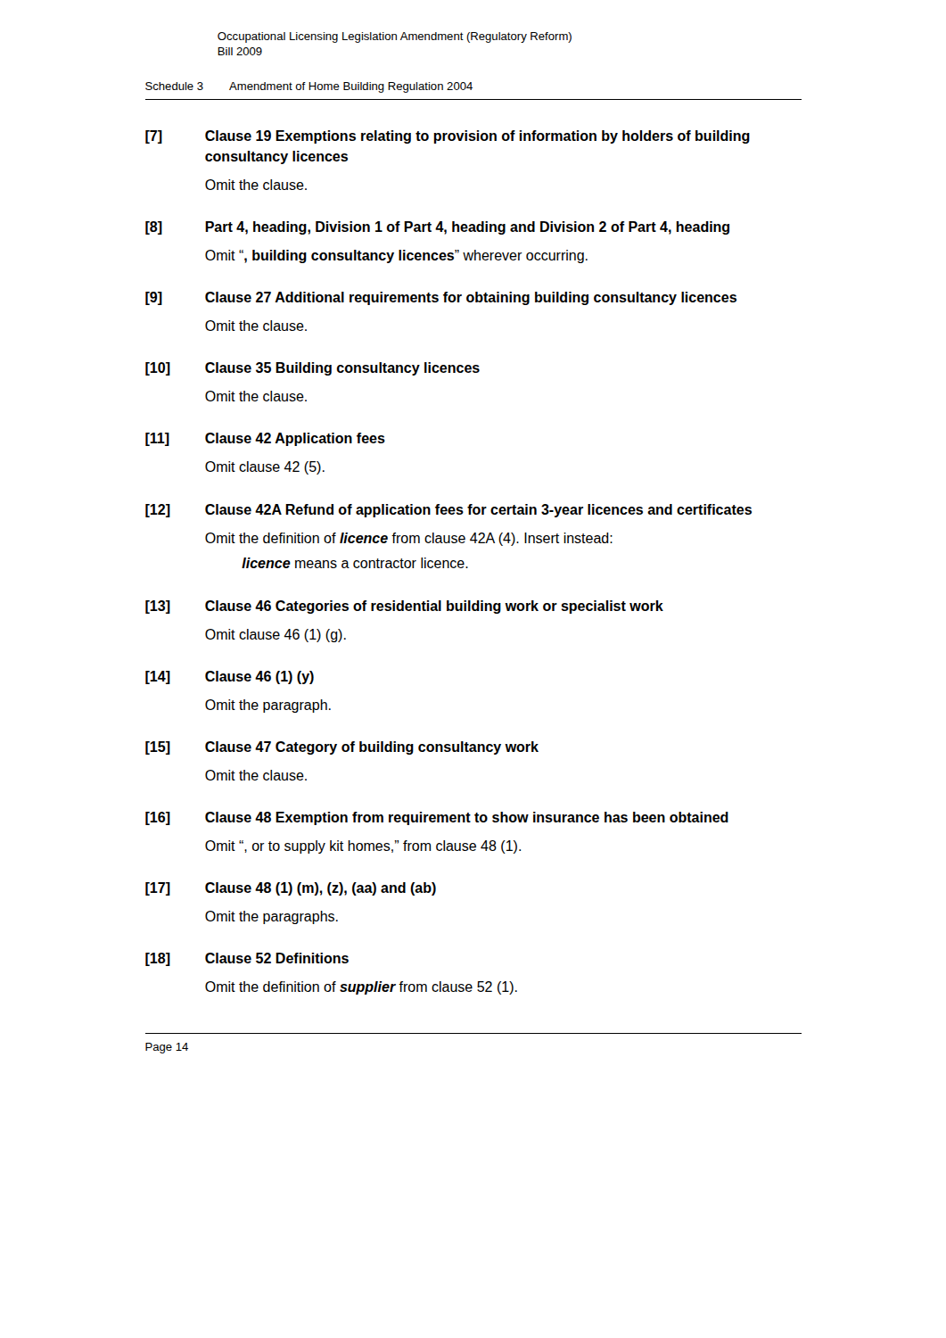Occupational Licensing Legislation Amendment (Regulatory Reform)
Bill 2009
Schedule 3 Amendment of Home Building Regulation 2004
[7]
Clause 19 Exemptions relating to provision of information by holders of building consultancy licences
Omit the clause.
[8]
Part 4, heading, Division 1 of Part 4, heading and Division 2 of Part 4, heading
Omit “, building consultancy licences” wherever occurring.
[9]
Clause 27 Additional requirements for obtaining building consultancy licences
Omit the clause.
[10]
Clause 35 Building consultancy licences
Omit the clause.
[11]
Clause 42 Application fees
Omit clause 42 (5).
[12]
Clause 42A Refund of application fees for certain 3-year licences and certificates
Omit the definition of licence from clause 42A (4). Insert instead:
licence means a contractor licence.
[13]
Clause 46 Categories of residential building work or specialist work
Omit clause 46 (1) (g).
[14]
Clause 46 (1) (y)
Omit the paragraph.
[15]
Clause 47 Category of building consultancy work
Omit the clause.
[16]
Clause 48 Exemption from requirement to show insurance has been obtained
Omit “, or to supply kit homes,” from clause 48 (1).
[17]
Clause 48 (1) (m), (z), (aa) and (ab)
Omit the paragraphs.
[18]
Clause 52 Definitions
Omit the definition of supplier from clause 52 (1).
Page 14